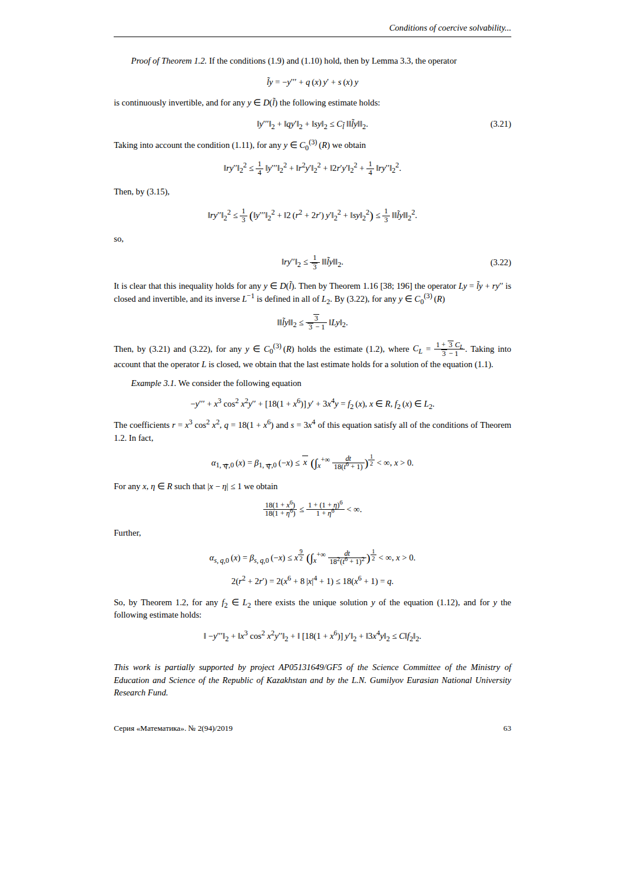Conditions of coercive solvability...
Proof of Theorem 1.2. If the conditions (1.9) and (1.10) hold, then by Lemma 3.3, the operator
l̃y = −y′′′ + q (x) y′ + s (x) y
is continuously invertible, and for any y ∈ D(l̃) the following estimate holds:
‖y′′′‖2 + ‖qy′‖2 + ‖sy‖2 ≤ Cl̃ ‖‖l̃y‖‖2.
(3.21)
Taking into account the condition (1.11), for any y ∈ C0(3) (R) we obtain
‖ry′′‖22 ≤ 14 ‖y′′′‖22 + ‖r2y′‖22 + ‖2r′y′‖22 + 14 ‖ry′′‖22.
Then, by (3.15),
‖ry′′‖22 ≤ 13 (‖y′′′‖22 + ‖2 (r2 + 2r′) y′‖22 + ‖sy‖22) ≤ 13 ‖‖l̃y‖‖22.
so,
‖ry′′‖2 ≤ 13 ‖‖l̃y‖‖2.
(3.22)
It is clear that this inequality holds for any y ∈ D(l̃). Then by Theorem 1.16 [38; 196] the operator Ly = l̃y + ry′′ is closed and invertible, and its inverse L−1 is defined in all of L2. By (3.22), for any y ∈ C0(3) (R)
‖‖l̃y‖‖2 ≤ 33 − 1 ‖Ly‖2.
Then, by (3.21) and (3.22), for any y ∈ C0(3) (R) holds the estimate (1.2), where CL = 1 + 3 CL 3 − 1. Taking into account that the operator L is closed, we obtain that the last estimate holds for a solution of the equation (1.1).
Example 3.1. We consider the following equation
−y′′′ + x3 cos2 x2y′′ + [18(1 + x6)] y′ + 3x4y = f2 (x), x ∈ R, f2 (x) ∈ L2.
The coefficients r = x3 cos2 x2, q = 18(1 + x6) and s = 3x4 of this equation satisfy all of the conditions of Theorem 1.2. In fact,
α1, q,0 (x) = β1, q,0 (−x) ≤ x (∫x+∞ dt 18(t6 + 1))12 < ∞, x > 0.
For any x, η ∈ R such that |x − η| ≤ 1 we obtain
18(1 + x6) 18(1 + η6) ≤ 1 + (1 + η)61 + η6 < ∞.
Further,
αs, q,0 (x) = βs, q,0 (−x) ≤ x92 (∫x+∞ dt 182(t6 + 1)2)12 < ∞, x > 0.
2(r2 + 2r′) = 2(x6 + 8 |x|4 + 1) ≤ 18(x6 + 1) = q.
So, by Theorem 1.2, for any f2 ∈ L2 there exists the unique solution y of the equation (1.12), and for y the following estimate holds:
‖ −y′′′‖2 + ‖x3 cos2 x2y′′‖2 + ‖ [18(1 + x6)] y′‖2 + ‖3x4y‖2 ≤ C‖f2‖2.
This work is partially supported by project AP05131649/GF5 of the Science Committee of the Ministry of Education and Science of the Republic of Kazakhstan and by the L.N. Gumilyov Eurasian National University Research Fund.
Серия «Математика». № 2(94)/2019 63